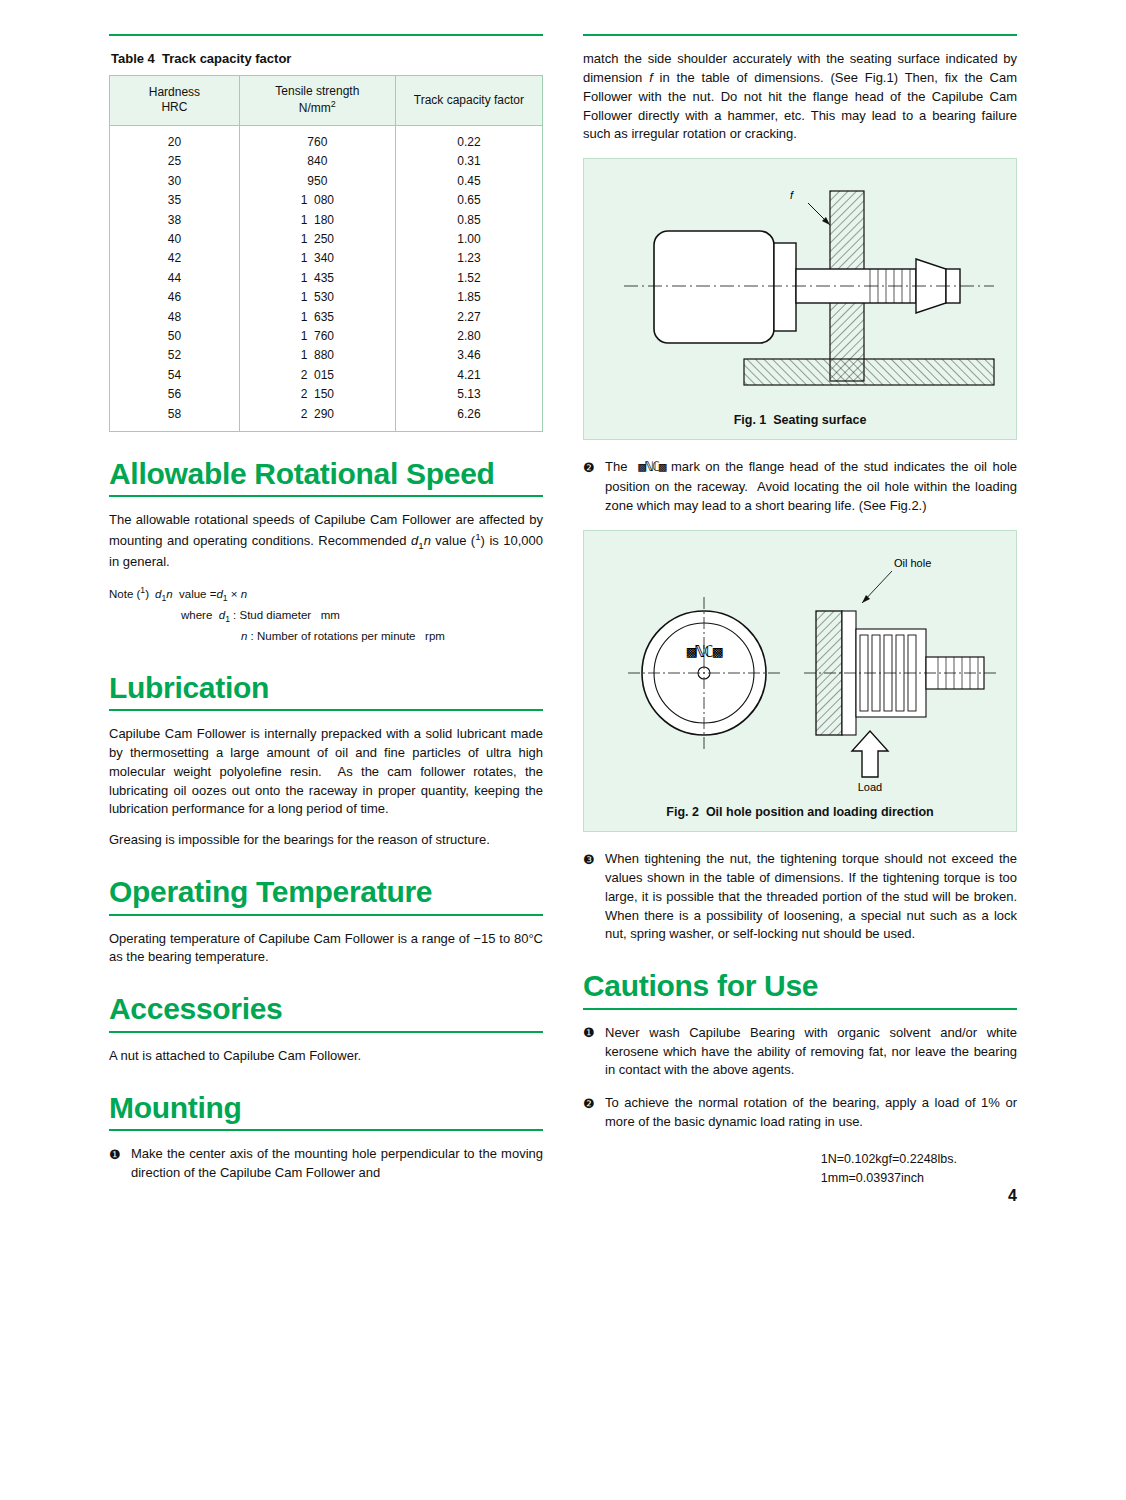Table 4 Track capacity factor
| Hardness HRC | Tensile strength N/mm 2 | Track capacity factor |
| --- | --- | --- |
| 20 | 760 | 0.22 |
| 25 | 840 | 0.31 |
| 30 | 950 | 0.45 |
| 35 | 1 080 | 0.65 |
| 38 | 1 180 | 0.85 |
| 40 | 1 250 | 1.00 |
| 42 | 1 340 | 1.23 |
| 44 | 1 435 | 1.52 |
| 46 | 1 530 | 1.85 |
| 48 | 1 635 | 2.27 |
| 50 | 1 760 | 2.80 |
| 52 | 1 880 | 3.46 |
| 54 | 2 015 | 4.21 |
| 56 | 2 150 | 5.13 |
| 58 | 2 290 | 6.26 |
Allowable Rotational Speed
The allowable rotational speeds of Capilube Cam Follower are affected by mounting and operating conditions. Recommended d1n value (1) is 10,000 in general.
Note (1) d1n value =d1 × n
where d1 : Stud diameter mm
n : Number of rotations per minute rpm
Lubrication
Capilube Cam Follower is internally prepacked with a solid lubricant made by thermosetting a large amount of oil and fine particles of ultra high molecular weight polyolefine resin. As the cam follower rotates, the lubricating oil oozes out onto the raceway in proper quantity, keeping the lubrication performance for a long period of time.
Greasing is impossible for the bearings for the reason of structure.
Operating Temperature
Operating temperature of Capilube Cam Follower is a range of −15 to 80°C as the bearing temperature.
Accessories
A nut is attached to Capilube Cam Follower.
Mounting
❶ Make the center axis of the mounting hole perpendicular to the moving direction of the Capilube Cam Follower and
match the side shoulder accurately with the seating surface indicated by dimension f in the table of dimensions. (See Fig.1) Then, fix the Cam Follower with the nut. Do not hit the flange head of the Capilube Cam Follower directly with a hammer, etc. This may lead to a bearing failure such as irregular rotation or cracking.
f
Fig. 1 Seating surface
❷ The ▩ℕℂ▩ mark on the flange head of the stud indicates the oil hole position on the raceway. Avoid locating the oil hole within the loading zone which may lead to a short bearing life. (See Fig.2.)
Oil hole ▩ℕℂ▩ Load
Fig. 2 Oil hole position and loading direction
❸ When tightening the nut, the tightening torque should not exceed the values shown in the table of dimensions. If the tightening torque is too large, it is possible that the threaded portion of the stud will be broken. When there is a possibility of loosening, a special nut such as a lock nut, spring washer, or self-locking nut should be used.
Cautions for Use
❶ Never wash Capilube Bearing with organic solvent and/or white kerosene which have the ability of removing fat, nor leave the bearing in contact with the above agents.
❷ To achieve the normal rotation of the bearing, apply a load of 1% or more of the basic dynamic load rating in use.
1N=0.102kgf=0.2248lbs.
1mm=0.03937inch
4